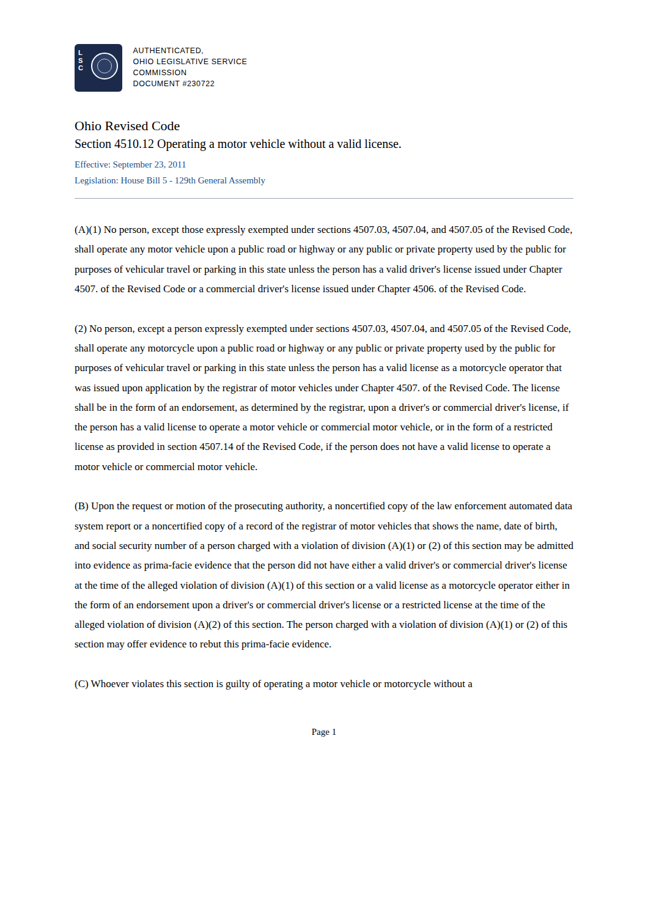L
S
C
AUTHENTICATED,
OHIO LEGISLATIVE SERVICE
COMMISSION
DOCUMENT #230722
Ohio Revised Code
Section 4510.12 Operating a motor vehicle without a valid license.
Effective: September 23, 2011
Legislation: House Bill 5 - 129th General Assembly
(A)(1) No person, except those expressly exempted under sections 4507.03, 4507.04, and 4507.05 of the Revised Code, shall operate any motor vehicle upon a public road or highway or any public or private property used by the public for purposes of vehicular travel or parking in this state unless the person has a valid driver's license issued under Chapter 4507. of the Revised Code or a commercial driver's license issued under Chapter 4506. of the Revised Code.
(2) No person, except a person expressly exempted under sections 4507.03, 4507.04, and 4507.05 of the Revised Code, shall operate any motorcycle upon a public road or highway or any public or private property used by the public for purposes of vehicular travel or parking in this state unless the person has a valid license as a motorcycle operator that was issued upon application by the registrar of motor vehicles under Chapter 4507. of the Revised Code. The license shall be in the form of an endorsement, as determined by the registrar, upon a driver's or commercial driver's license, if the person has a valid license to operate a motor vehicle or commercial motor vehicle, or in the form of a restricted license as provided in section 4507.14 of the Revised Code, if the person does not have a valid license to operate a motor vehicle or commercial motor vehicle.
(B) Upon the request or motion of the prosecuting authority, a noncertified copy of the law enforcement automated data system report or a noncertified copy of a record of the registrar of motor vehicles that shows the name, date of birth, and social security number of a person charged with a violation of division (A)(1) or (2) of this section may be admitted into evidence as prima-facie evidence that the person did not have either a valid driver's or commercial driver's license at the time of the alleged violation of division (A)(1) of this section or a valid license as a motorcycle operator either in the form of an endorsement upon a driver's or commercial driver's license or a restricted license at the time of the alleged violation of division (A)(2) of this section. The person charged with a violation of division (A)(1) or (2) of this section may offer evidence to rebut this prima-facie evidence.
(C) Whoever violates this section is guilty of operating a motor vehicle or motorcycle without a
Page 1